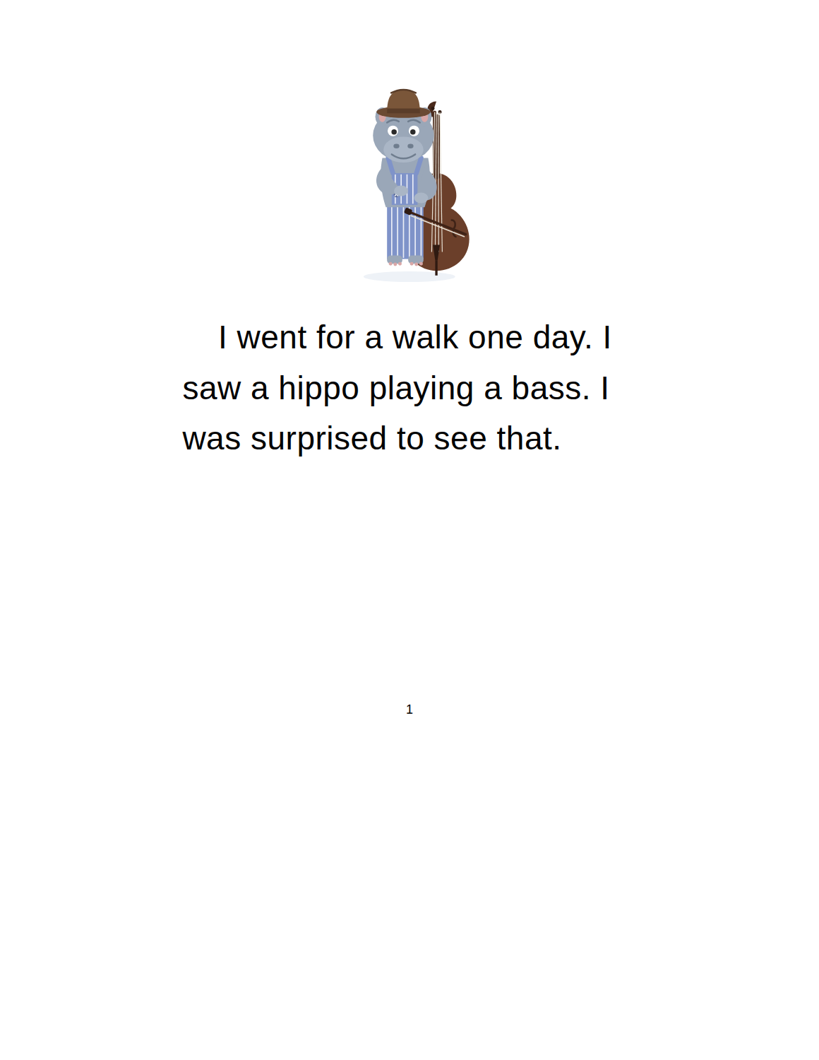A hippo playing a double bass A cartoon gray hippopotamus wearing a brown fedora hat and blue striped overalls, standing and playing a large brown upright bass with a bow.
I went for a walk one day. I saw a hippo playing a bass. I was surprised to see that.
1